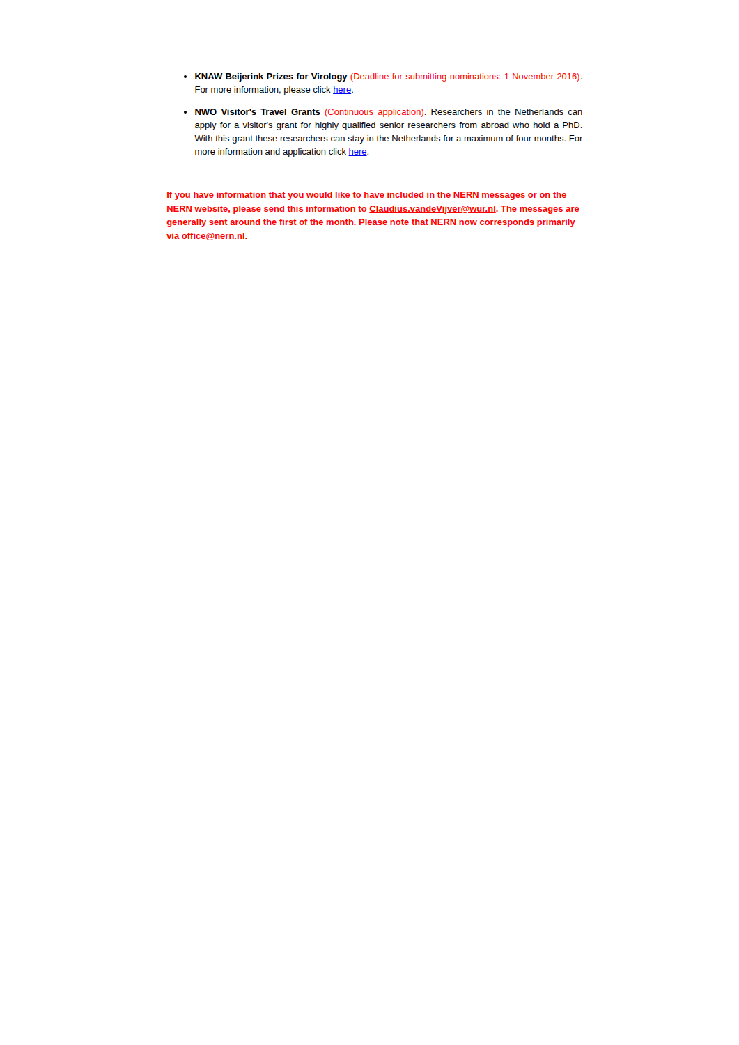KNAW Beijerink Prizes for Virology (Deadline for submitting nominations: 1 November 2016). For more information, please click here.
NWO Visitor's Travel Grants (Continuous application). Researchers in the Netherlands can apply for a visitor's grant for highly qualified senior researchers from abroad who hold a PhD. With this grant these researchers can stay in the Netherlands for a maximum of four months. For more information and application click here.
If you have information that you would like to have included in the NERN messages or on the NERN website, please send this information to Claudius.vandeVijver@wur.nl. The messages are generally sent around the first of the month. Please note that NERN now corresponds primarily via office@nern.nl.